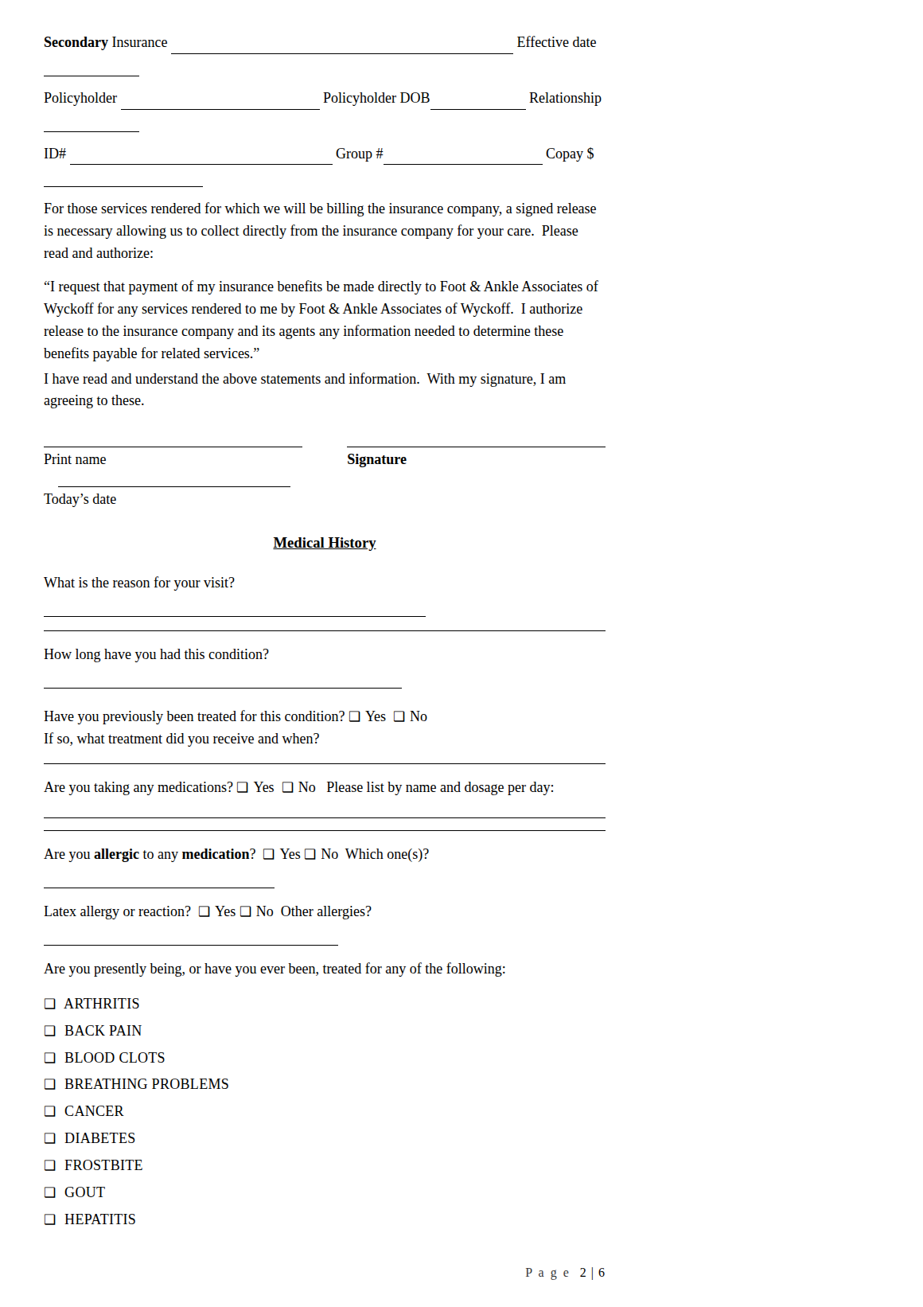Secondary Insurance Effective date
Policyholder Policyholder DOB Relationship
ID# Group # Copay $
For those services rendered for which we will be billing the insurance company, a signed release is necessary allowing us to collect directly from the insurance company for your care. Please read and authorize:
“I request that payment of my insurance benefits be made directly to Foot & Ankle Associates of Wyckoff for any services rendered to me by Foot & Ankle Associates of Wyckoff. I authorize release to the insurance company and its agents any information needed to determine these benefits payable for related services.”
I have read and understand the above statements and information. With my signature, I am agreeing to these.
Print name
Signature
Today’s date
Medical History
What is the reason for your visit?
How long have you had this condition?
Have you previously been treated for this condition? ❑Yes ❑No
If so, what treatment did you receive and when?
Are you taking any medications? ❑Yes ❑No Please list by name and dosage per day:
Are you allergic to any medication? ❑Yes ❑No Which one(s)?
Latex allergy or reaction? ❑Yes ❑No Other allergies?
Are you presently being, or have you ever been, treated for any of the following:
❑ ARTHRITIS
❑ BACK PAIN
❑ BLOOD CLOTS
❑ BREATHING PROBLEMS
❑ CANCER
❑ DIABETES
❑ FROSTBITE
❑ GOUT
❑ HEPATITIS
P a g e 2 | 6